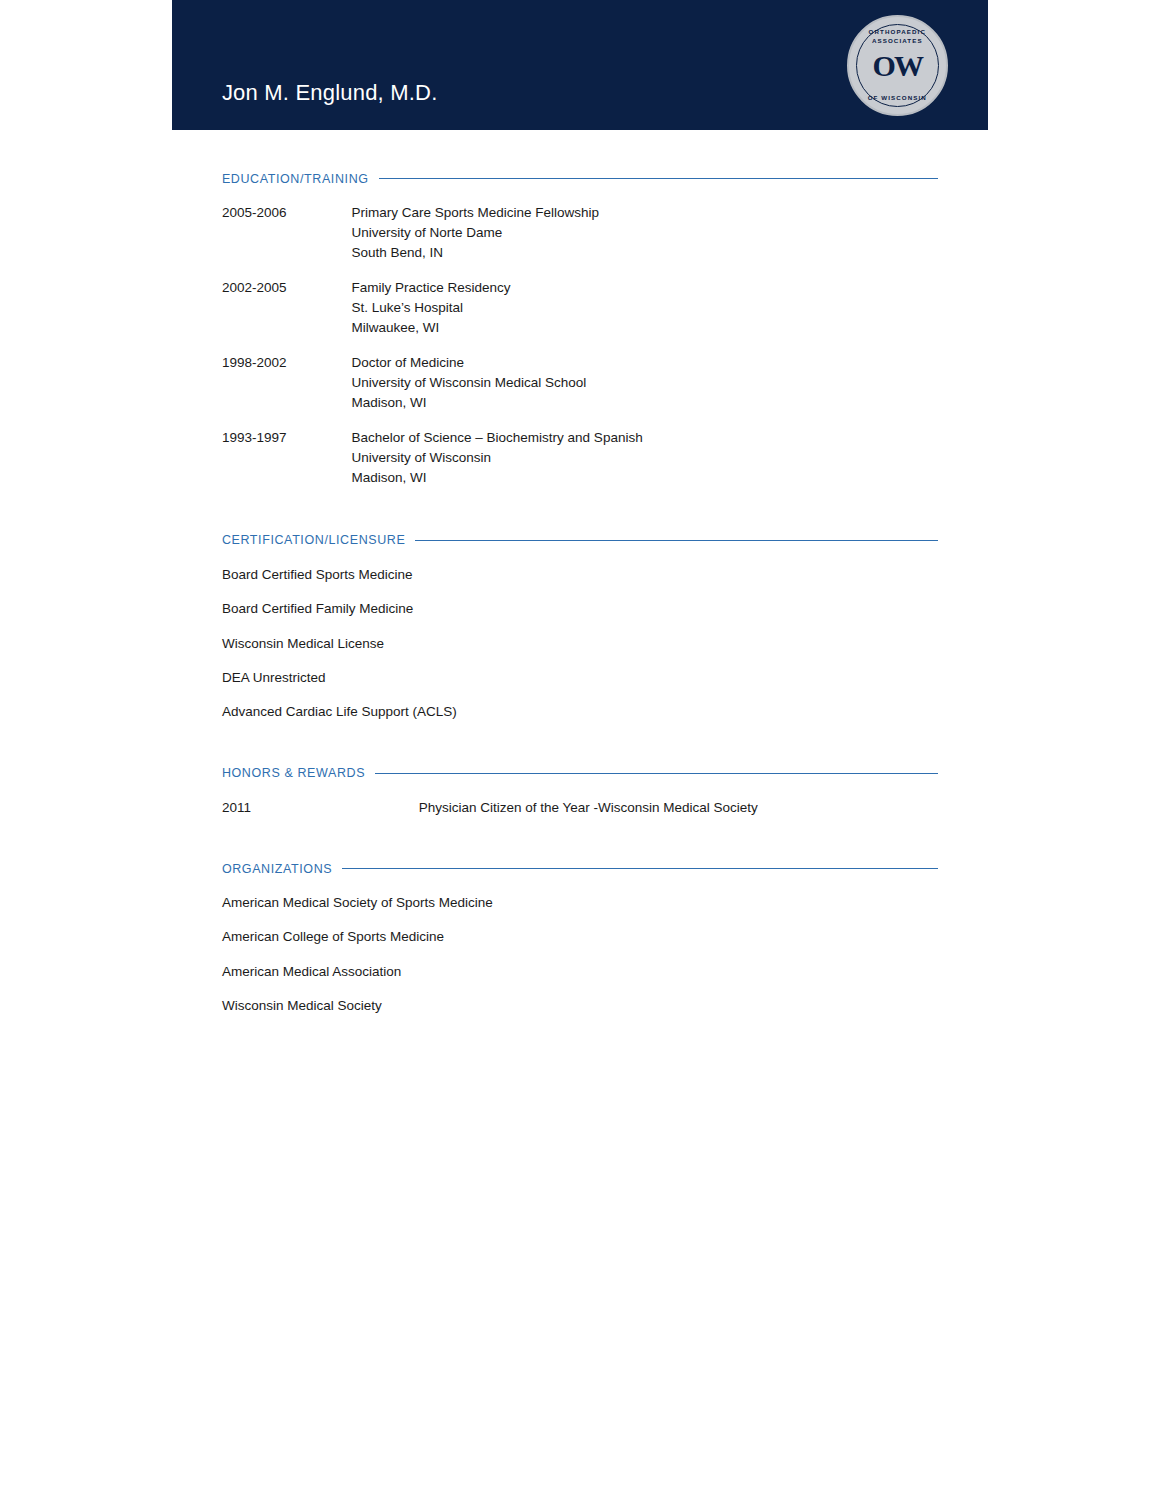Jon M. Englund, M.D.
Orthopaedic Associates
OW
of Wisconsin
Education/Training
| 2005-2006 | Primary Care Sports Medicine Fellowship University of Norte Dame South Bend, IN |
| 2002-2005 | Family Practice Residency St. Luke’s Hospital Milwaukee, WI |
| 1998-2002 | Doctor of Medicine University of Wisconsin Medical School Madison, WI |
| 1993-1997 | Bachelor of Science – Biochemistry and Spanish University of Wisconsin Madison, WI |
Certification/Licensure
Board Certified Sports Medicine
Board Certified Family Medicine
Wisconsin Medical License
DEA Unrestricted
Advanced Cardiac Life Support (ACLS)
Honors & Rewards
| 2011 | Physician Citizen of the Year -Wisconsin Medical Society |
Organizations
American Medical Society of Sports Medicine
American College of Sports Medicine
American Medical Association
Wisconsin Medical Society